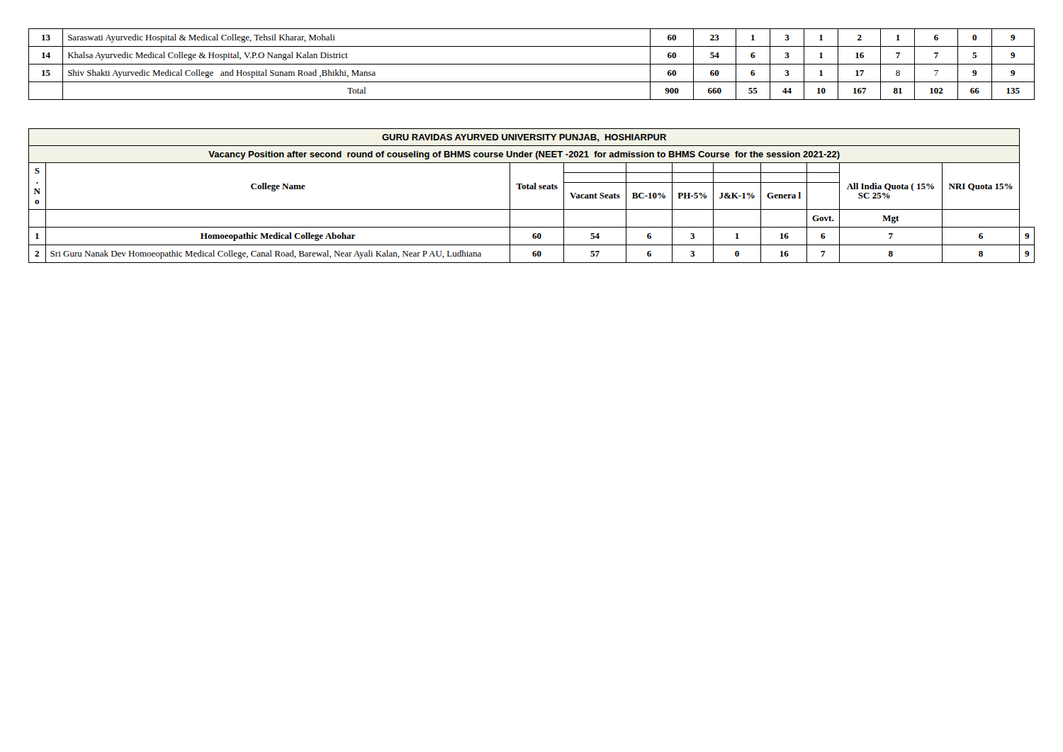| 13 | Saraswati Ayurvedic Hospital & Medical College, Tehsil Kharar, Mohali | 60 | 23 | 1 | 3 | 1 | 2 | 1 | 6 | 0 | 9 |
| 14 | Khalsa Ayurvedic Medical College & Hospital, V.P.O Nangal Kalan District | 60 | 54 | 6 | 3 | 1 | 16 | 7 | 7 | 5 | 9 |
| 15 | Shiv Shakti Ayurvedic Medical College and Hospital Sunam Road ,Bhikhi, Mansa | 60 | 60 | 6 | 3 | 1 | 17 | 8 | 7 | 9 | 9 |
| | Total | 900 | 660 | 55 | 44 | 10 | 167 | 81 | 102 | 66 | 135 |
| GURU RAVIDAS AYURVED UNIVERSITY PUNJAB, HOSHIARPUR |
| Vacancy Position after second round of couseling of BHMS course Under (NEET -2021 for admission to BHMS Course for the session 2021-22) |
| S . N o | College Name | Total seats | | | | | | | All India Quota ( 15% | NRI Quota 15% |
| Vacant Seats | BC-10% | PH-5% | J&K-1% | Genera l | SC 25% |
| | | | | | | | | Govt. | Mgt | |
| 1 | Homoeopathic Medical College Abohar | 60 | 54 | 6 | 3 | 1 | 16 | 6 | 7 | 6 | 9 |
| 2 | Sri Guru Nanak Dev Homoeopathic Medical College, Canal Road, Barewal, Near Ayali Kalan, Near P AU, Ludhiana | 60 | 57 | 6 | 3 | 0 | 16 | 7 | 8 | 8 | 9 |